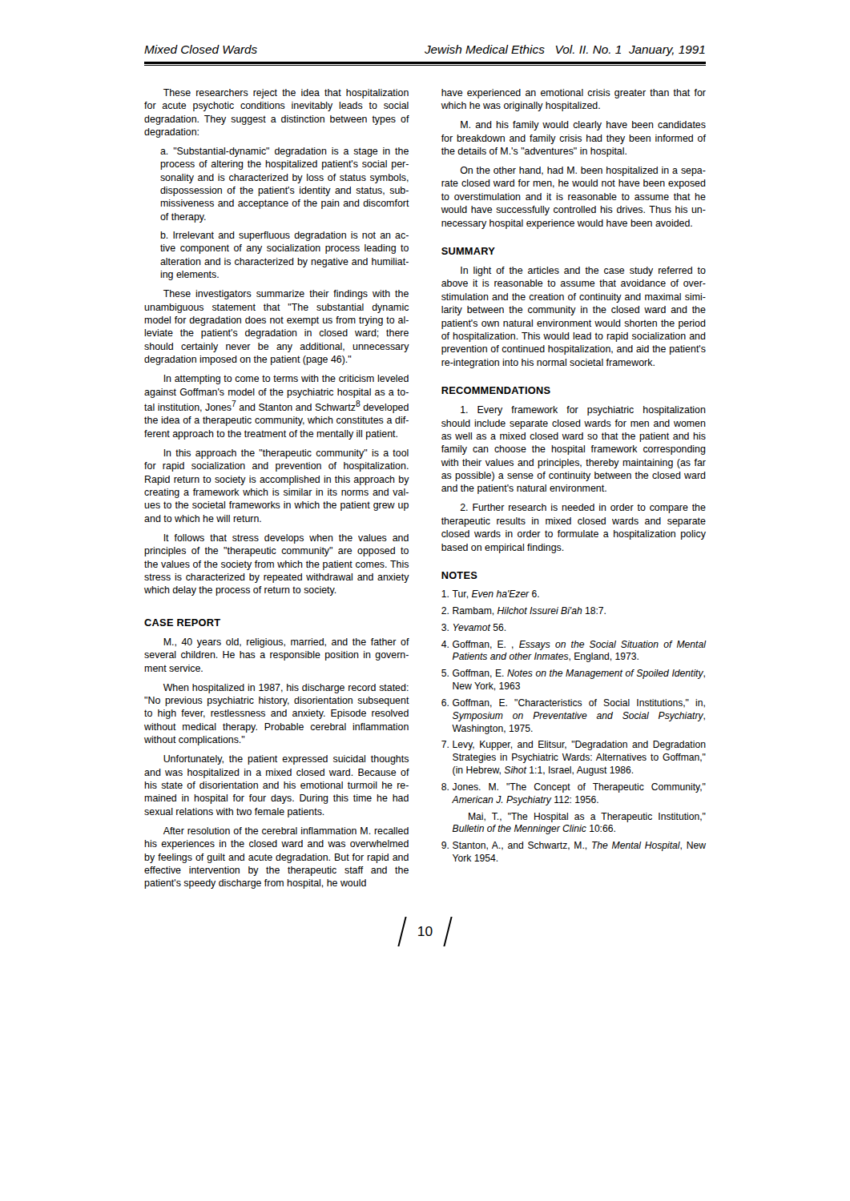Mixed Closed Wards Jewish Medical Ethics Vol. II. No. 1 January, 1991
These researchers reject the idea that hospitalization for acute psychotic conditions inevitably leads to social degradation. They suggest a distinction between types of degradation:
a. "Substantial-dynamic" degradation is a stage in the process of altering the hospitalized patient's social personality and is characterized by loss of status symbols, dispossession of the patient's identity and status, submissiveness and acceptance of the pain and discomfort of therapy.
b. Irrelevant and superfluous degradation is not an active component of any socialization process leading to alteration and is characterized by negative and humiliating elements.
These investigators summarize their findings with the unambiguous statement that "The substantial dynamic model for degradation does not exempt us from trying to alleviate the patient's degradation in closed ward; there should certainly never be any additional, unnecessary degradation imposed on the patient (page 46)."
In attempting to come to terms with the criticism leveled against Goffman's model of the psychiatric hospital as a total institution, Jones7 and Stanton and Schwartz8 developed the idea of a therapeutic community, which constitutes a different approach to the treatment of the mentally ill patient.
In this approach the "therapeutic community" is a tool for rapid socialization and prevention of hospitalization. Rapid return to society is accomplished in this approach by creating a framework which is similar in its norms and values to the societal frameworks in which the patient grew up and to which he will return.
It follows that stress develops when the values and principles of the "therapeutic community" are opposed to the values of the society from which the patient comes. This stress is characterized by repeated withdrawal and anxiety which delay the process of return to society.
Case Report
M., 40 years old, religious, married, and the father of several children. He has a responsible position in government service.
When hospitalized in 1987, his discharge record stated: "No previous psychiatric history, disorientation subsequent to high fever, restlessness and anxiety. Episode resolved without medical therapy. Probable cerebral inflammation without complications."
Unfortunately, the patient expressed suicidal thoughts and was hospitalized in a mixed closed ward. Because of his state of disorientation and his emotional turmoil he remained in hospital for four days. During this time he had sexual relations with two female patients.
After resolution of the cerebral inflammation M. recalled his experiences in the closed ward and was overwhelmed by feelings of guilt and acute degradation. But for rapid and effective intervention by the therapeutic staff and the patient's speedy discharge from hospital, he would
have experienced an emotional crisis greater than that for which he was originally hospitalized.
M. and his family would clearly have been candidates for breakdown and family crisis had they been informed of the details of M.'s "adventures" in hospital.
On the other hand, had M. been hospitalized in a separate closed ward for men, he would not have been exposed to overstimulation and it is reasonable to assume that he would have successfully controlled his drives. Thus his unnecessary hospital experience would have been avoided.
Summary
In light of the articles and the case study referred to above it is reasonable to assume that avoidance of overstimulation and the creation of continuity and maximal similarity between the community in the closed ward and the patient's own natural environment would shorten the period of hospitalization. This would lead to rapid socialization and prevention of continued hospitalization, and aid the patient's re-integration into his normal societal framework.
Recommendations
1. Every framework for psychiatric hospitalization should include separate closed wards for men and women as well as a mixed closed ward so that the patient and his family can choose the hospital framework corresponding with their values and principles, thereby maintaining (as far as possible) a sense of continuity between the closed ward and the patient's natural environment.
2. Further research is needed in order to compare the therapeutic results in mixed closed wards and separate closed wards in order to formulate a hospitalization policy based on empirical findings.
Notes
1. Tur, Even ha'Ezer 6.
2. Rambam, Hilchot Issurei Bi'ah 18:7.
3. Yevamot 56.
4. Goffman, E. , Essays on the Social Situation of Mental Patients and other Inmates, England, 1973.
5. Goffman, E. Notes on the Management of Spoiled Identity, New York, 1963
6. Goffman, E. "Characteristics of Social Institutions," in, Symposium on Preventative and Social Psychiatry, Washington, 1975.
7. Levy, Kupper, and Elitsur, "Degradation and Degradation Strategies in Psychiatric Wards: Alternatives to Goffman," (in Hebrew, Sihot 1:1, Israel, August 1986.
8. Jones. M. "The Concept of Therapeutic Community," American J. Psychiatry 112: 1956.
Mai, T., "The Hospital as a Therapeutic Institution," Bulletin of the Menninger Clinic 10:66.
9. Stanton, A., and Schwartz, M., The Mental Hospital, New York 1954.
10